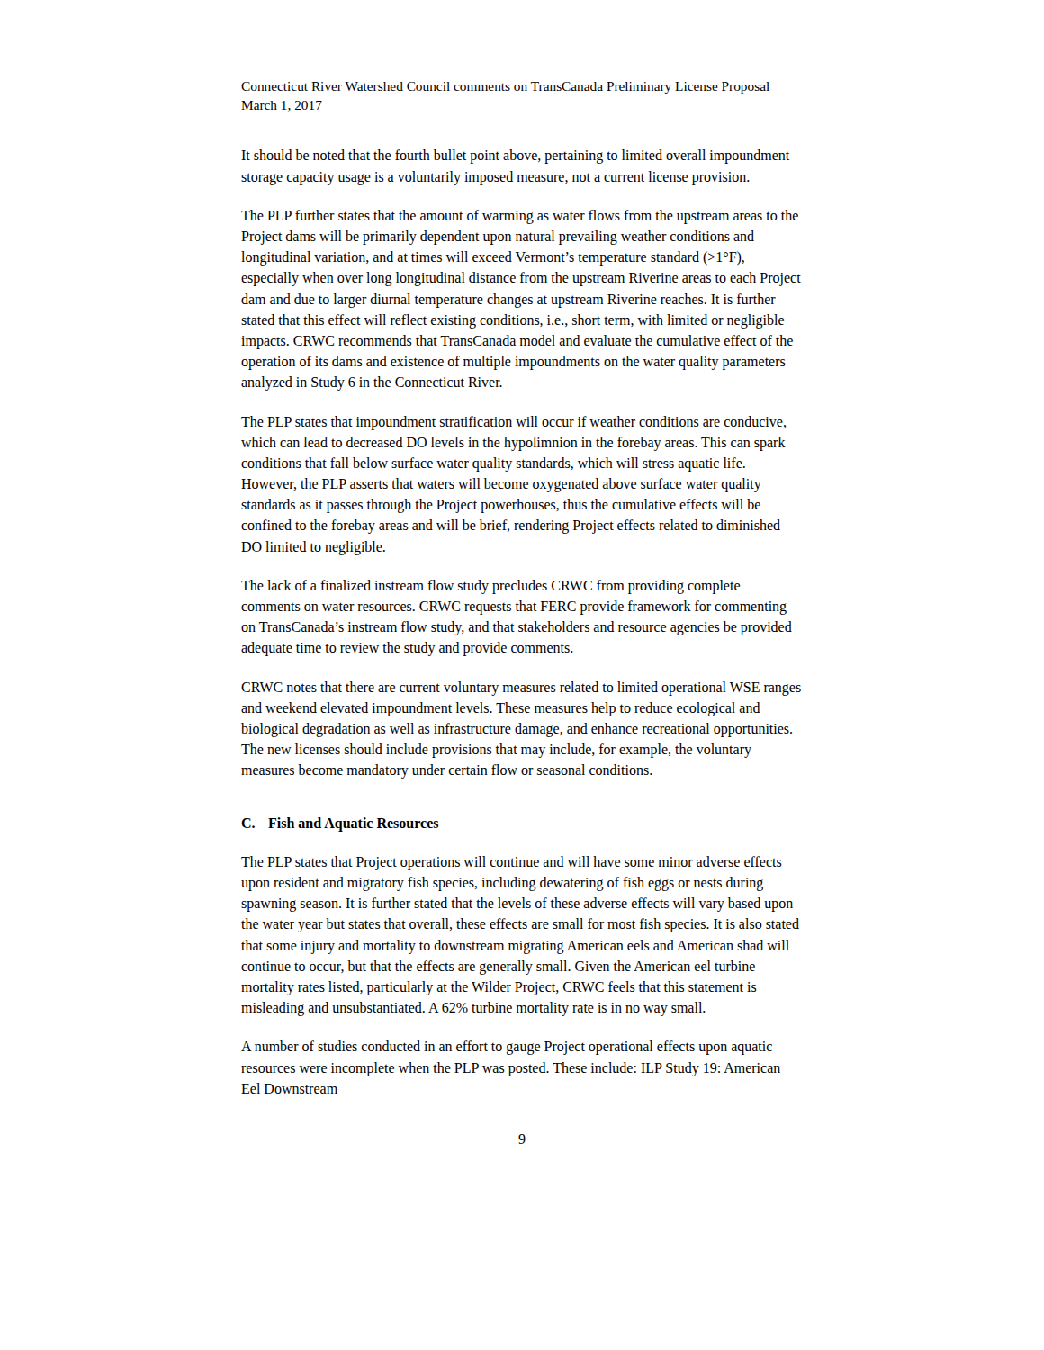Connecticut River Watershed Council comments on TransCanada Preliminary License Proposal March 1, 2017
It should be noted that the fourth bullet point above, pertaining to limited overall impoundment storage capacity usage is a voluntarily imposed measure, not a current license provision.
The PLP further states that the amount of warming as water flows from the upstream areas to the Project dams will be primarily dependent upon natural prevailing weather conditions and longitudinal variation, and at times will exceed Vermont’s temperature standard (>1°F), especially when over long longitudinal distance from the upstream Riverine areas to each Project dam and due to larger diurnal temperature changes at upstream Riverine reaches. It is further stated that this effect will reflect existing conditions, i.e., short term, with limited or negligible impacts. CRWC recommends that TransCanada model and evaluate the cumulative effect of the operation of its dams and existence of multiple impoundments on the water quality parameters analyzed in Study 6 in the Connecticut River.
The PLP states that impoundment stratification will occur if weather conditions are conducive, which can lead to decreased DO levels in the hypolimnion in the forebay areas. This can spark conditions that fall below surface water quality standards, which will stress aquatic life. However, the PLP asserts that waters will become oxygenated above surface water quality standards as it passes through the Project powerhouses, thus the cumulative effects will be confined to the forebay areas and will be brief, rendering Project effects related to diminished DO limited to negligible.
The lack of a finalized instream flow study precludes CRWC from providing complete comments on water resources. CRWC requests that FERC provide framework for commenting on TransCanada’s instream flow study, and that stakeholders and resource agencies be provided adequate time to review the study and provide comments.
CRWC notes that there are current voluntary measures related to limited operational WSE ranges and weekend elevated impoundment levels. These measures help to reduce ecological and biological degradation as well as infrastructure damage, and enhance recreational opportunities. The new licenses should include provisions that may include, for example, the voluntary measures become mandatory under certain flow or seasonal conditions.
C. Fish and Aquatic Resources
The PLP states that Project operations will continue and will have some minor adverse effects upon resident and migratory fish species, including dewatering of fish eggs or nests during spawning season. It is further stated that the levels of these adverse effects will vary based upon the water year but states that overall, these effects are small for most fish species. It is also stated that some injury and mortality to downstream migrating American eels and American shad will continue to occur, but that the effects are generally small. Given the American eel turbine mortality rates listed, particularly at the Wilder Project, CRWC feels that this statement is misleading and unsubstantiated. A 62% turbine mortality rate is in no way small.
A number of studies conducted in an effort to gauge Project operational effects upon aquatic resources were incomplete when the PLP was posted. These include: ILP Study 19: American Eel Downstream
9